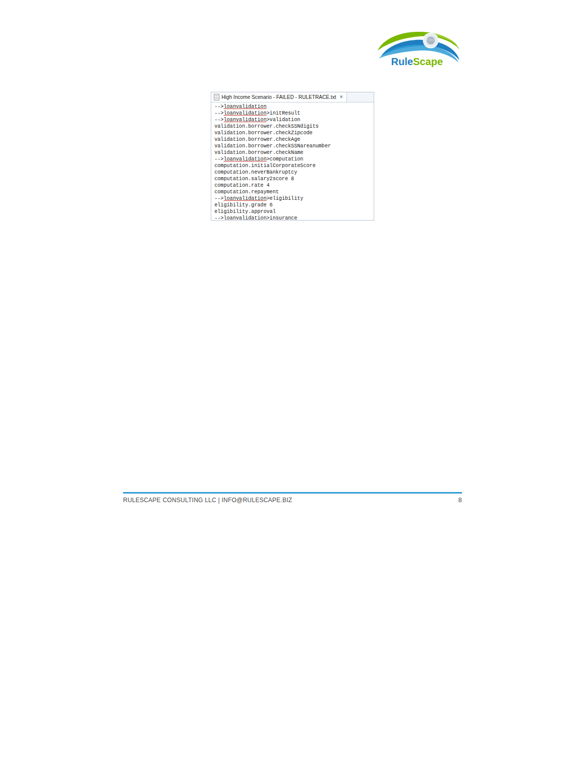RuleScape
High Income Scenario - FAILED - RULETRACE.txt ✕
-->loanvalidation
-->loanvalidation>initResult
-->loanvalidation>validation
validation.borrower.checkSSNdigits
validation.borrower.checkZipcode
validation.borrower.checkAge
validation.borrower.checkSSNareanumber
validation.borrower.checkName
-->loanvalidation>computation
computation.initialCorporateScore
computation.neverBankruptcy
computation.salary2score 8
computation.rate 4
computation.repayment
-->loanvalidation>eligibility
eligibility.grade 6
eligibility.approval
-->loanvalidation>insurance
insurance.unvalidated action rule
insurance.insurance 10
insurance.defaultInsurance
insurance.trailing
RuleScape Consulting LLC | info@rulescape.biz
8